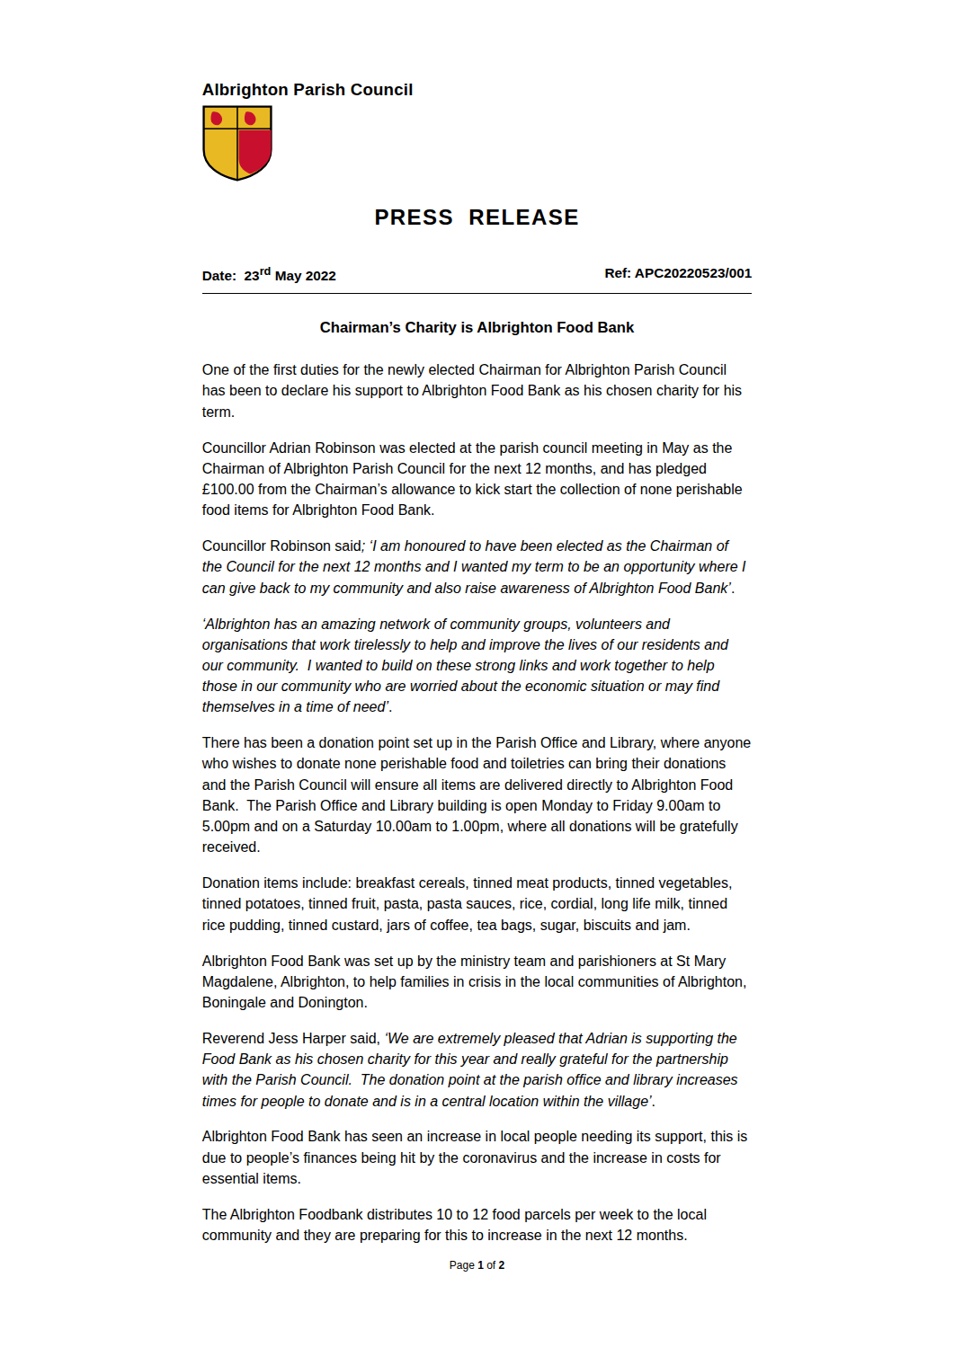Albrighton Parish Council
PRESS RELEASE
Date: 23rd May 2022
Ref: APC20220523/001
Chairman’s Charity is Albrighton Food Bank
One of the first duties for the newly elected Chairman for Albrighton Parish Council has been to declare his support to Albrighton Food Bank as his chosen charity for his term.
Councillor Adrian Robinson was elected at the parish council meeting in May as the Chairman of Albrighton Parish Council for the next 12 months, and has pledged £100.00 from the Chairman’s allowance to kick start the collection of none perishable food items for Albrighton Food Bank.
Councillor Robinson said; ‘I am honoured to have been elected as the Chairman of the Council for the next 12 months and I wanted my term to be an opportunity where I can give back to my community and also raise awareness of Albrighton Food Bank’.
‘Albrighton has an amazing network of community groups, volunteers and organisations that work tirelessly to help and improve the lives of our residents and our community. I wanted to build on these strong links and work together to help those in our community who are worried about the economic situation or may find themselves in a time of need’.
There has been a donation point set up in the Parish Office and Library, where anyone who wishes to donate none perishable food and toiletries can bring their donations and the Parish Council will ensure all items are delivered directly to Albrighton Food Bank. The Parish Office and Library building is open Monday to Friday 9.00am to 5.00pm and on a Saturday 10.00am to 1.00pm, where all donations will be gratefully received.
Donation items include: breakfast cereals, tinned meat products, tinned vegetables, tinned potatoes, tinned fruit, pasta, pasta sauces, rice, cordial, long life milk, tinned rice pudding, tinned custard, jars of coffee, tea bags, sugar, biscuits and jam.
Albrighton Food Bank was set up by the ministry team and parishioners at St Mary Magdalene, Albrighton, to help families in crisis in the local communities of Albrighton, Boningale and Donington.
Reverend Jess Harper said, ‘We are extremely pleased that Adrian is supporting the Food Bank as his chosen charity for this year and really grateful for the partnership with the Parish Council. The donation point at the parish office and library increases times for people to donate and is in a central location within the village’.
Albrighton Food Bank has seen an increase in local people needing its support, this is due to people’s finances being hit by the coronavirus and the increase in costs for essential items.
The Albrighton Foodbank distributes 10 to 12 food parcels per week to the local community and they are preparing for this to increase in the next 12 months.
Page 1 of 2